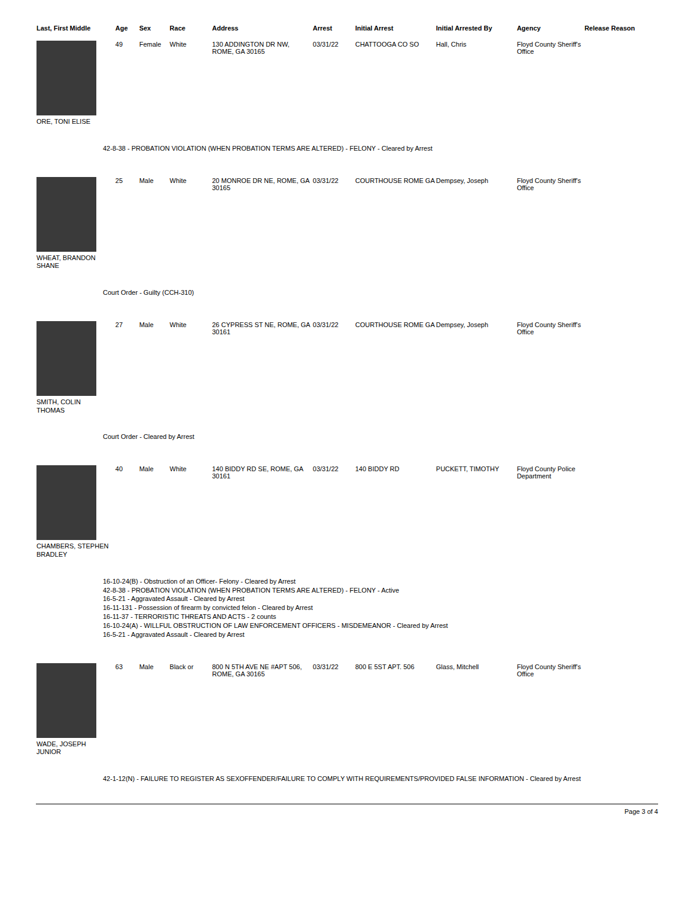| Last, First Middle | Age | Sex | Race | Address | Arrest | Initial Arrest | Initial Arrested By | Agency | Release Reason |
| --- | --- | --- | --- | --- | --- | --- | --- | --- | --- |
| ORE, TONI ELISE | 49 | Female | White | 130 ADDINGTON DR NW, ROME, GA 30165 | 03/31/22 | CHATTOOGA CO SO | Hall, Chris | Floyd County Sheriff's Office | |
| 42-8-38 - PROBATION VIOLATION (WHEN PROBATION TERMS ARE ALTERED) - FELONY - Cleared by Arrest |
| WHEAT, BRANDON SHANE | 25 | Male | White | 20 MONROE DR NE, ROME, GA 30165 | 03/31/22 | COURTHOUSE ROME GA | Dempsey, Joseph | Floyd County Sheriff's Office | |
| Court Order - Guilty (CCH-310) |
| SMITH, COLIN THOMAS | 27 | Male | White | 26 CYPRESS ST NE, ROME, GA 30161 | 03/31/22 | COURTHOUSE ROME GA | Dempsey, Joseph | Floyd County Sheriff's Office | |
| Court Order - Cleared by Arrest |
| CHAMBERS, STEPHEN BRADLEY | 40 | Male | White | 140 BIDDY RD SE, ROME, GA 30161 | 03/31/22 | 140 BIDDY RD | PUCKETT, TIMOTHY | Floyd County Police Department | |
| 16-10-24(B) - Obstruction of an Officer- Felony - Cleared by Arrest 42-8-38 - PROBATION VIOLATION (WHEN PROBATION TERMS ARE ALTERED) - FELONY - Active 16-5-21 - Aggravated Assault - Cleared by Arrest 16-11-131 - Possession of firearm by convicted felon - Cleared by Arrest 16-11-37 - TERRORISTIC THREATS AND ACTS - 2 counts 16-10-24(A) - WILLFUL OBSTRUCTION OF LAW ENFORCEMENT OFFICERS - MISDEMEANOR - Cleared by Arrest 16-5-21 - Aggravated Assault - Cleared by Arrest |
| WADE, JOSEPH JUNIOR | 63 | Male | Black or | 800 N 5TH AVE NE #APT 506, ROME, GA 30165 | 03/31/22 | 800 E 5ST APT. 506 | Glass, Mitchell | Floyd County Sheriff's Office | |
| 42-1-12(N) - FAILURE TO REGISTER AS SEXOFFENDER/FAILURE TO COMPLY WITH REQUIREMENTS/PROVIDED FALSE INFORMATION - Cleared by Arrest |
Page 3 of 4